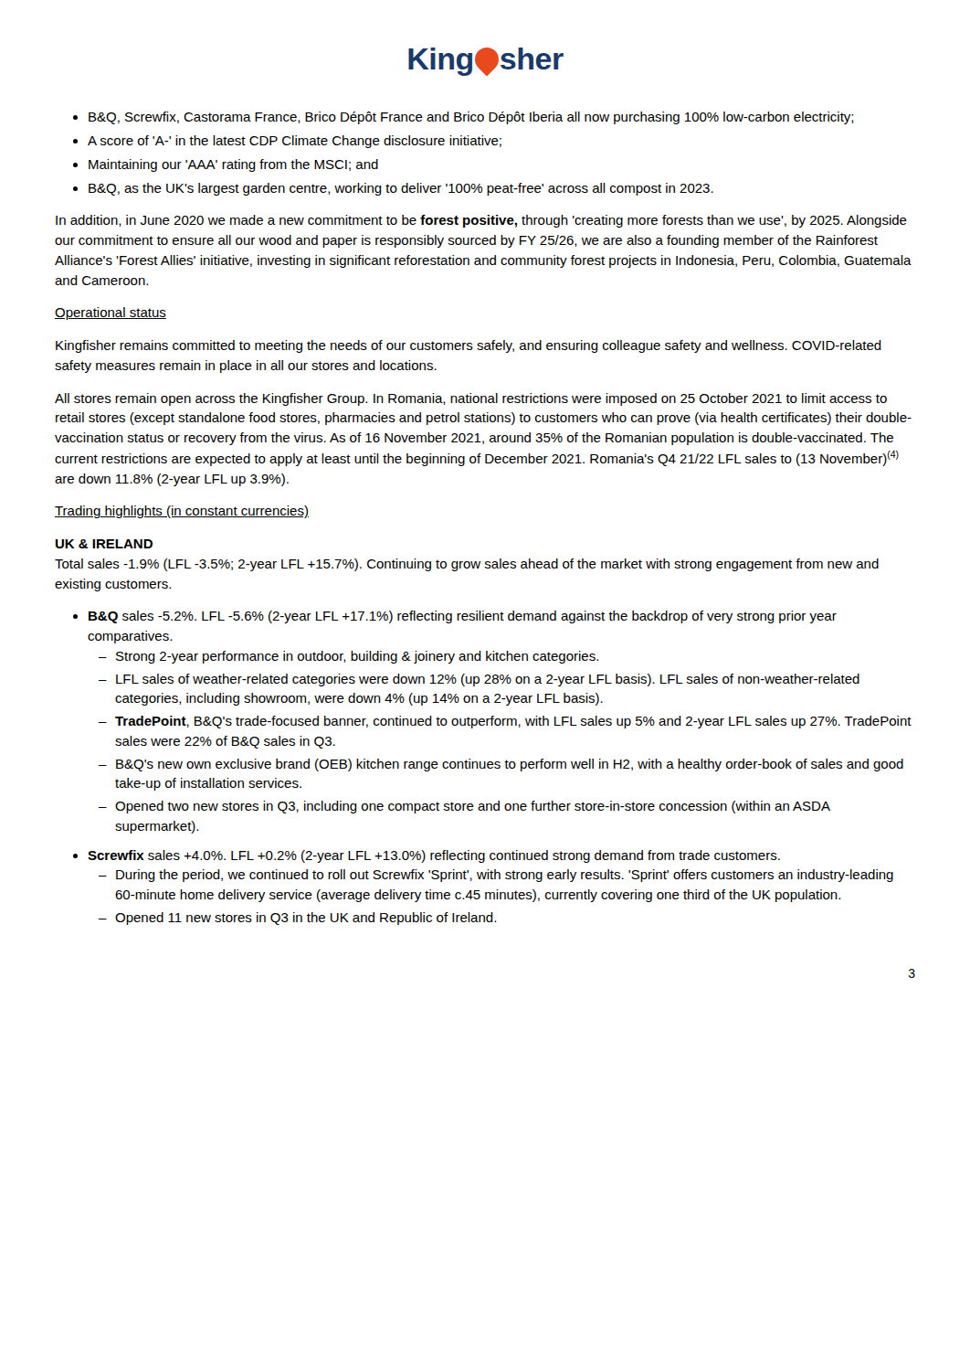King sher
B&Q, Screwfix, Castorama France, Brico Dépôt France and Brico Dépôt Iberia all now purchasing 100% low-carbon electricity;
A score of 'A-' in the latest CDP Climate Change disclosure initiative;
Maintaining our 'AAA' rating from the MSCI; and
B&Q, as the UK's largest garden centre, working to deliver '100% peat-free' across all compost in 2023.
In addition, in June 2020 we made a new commitment to be forest positive, through 'creating more forests than we use', by 2025. Alongside our commitment to ensure all our wood and paper is responsibly sourced by FY 25/26, we are also a founding member of the Rainforest Alliance's 'Forest Allies' initiative, investing in significant reforestation and community forest projects in Indonesia, Peru, Colombia, Guatemala and Cameroon.
Operational status
Kingfisher remains committed to meeting the needs of our customers safely, and ensuring colleague safety and wellness. COVID-related safety measures remain in place in all our stores and locations.
All stores remain open across the Kingfisher Group. In Romania, national restrictions were imposed on 25 October 2021 to limit access to retail stores (except standalone food stores, pharmacies and petrol stations) to customers who can prove (via health certificates) their double-vaccination status or recovery from the virus. As of 16 November 2021, around 35% of the Romanian population is double-vaccinated. The current restrictions are expected to apply at least until the beginning of December 2021. Romania's Q4 21/22 LFL sales to (13 November)(4) are down 11.8% (2-year LFL up 3.9%).
Trading highlights (in constant currencies)
UK & IRELAND
Total sales -1.9% (LFL -3.5%; 2-year LFL +15.7%). Continuing to grow sales ahead of the market with strong engagement from new and existing customers.
B&Q sales -5.2%. LFL -5.6% (2-year LFL +17.1%) reflecting resilient demand against the backdrop of very strong prior year comparatives.
Strong 2-year performance in outdoor, building & joinery and kitchen categories.
LFL sales of weather-related categories were down 12% (up 28% on a 2-year LFL basis). LFL sales of non-weather-related categories, including showroom, were down 4% (up 14% on a 2-year LFL basis).
TradePoint, B&Q's trade-focused banner, continued to outperform, with LFL sales up 5% and 2-year LFL sales up 27%. TradePoint sales were 22% of B&Q sales in Q3.
B&Q's new own exclusive brand (OEB) kitchen range continues to perform well in H2, with a healthy order-book of sales and good take-up of installation services.
Opened two new stores in Q3, including one compact store and one further store-in-store concession (within an ASDA supermarket).
Screwfix sales +4.0%. LFL +0.2% (2-year LFL +13.0%) reflecting continued strong demand from trade customers.
During the period, we continued to roll out Screwfix 'Sprint', with strong early results. 'Sprint' offers customers an industry-leading 60-minute home delivery service (average delivery time c.45 minutes), currently covering one third of the UK population.
Opened 11 new stores in Q3 in the UK and Republic of Ireland.
3